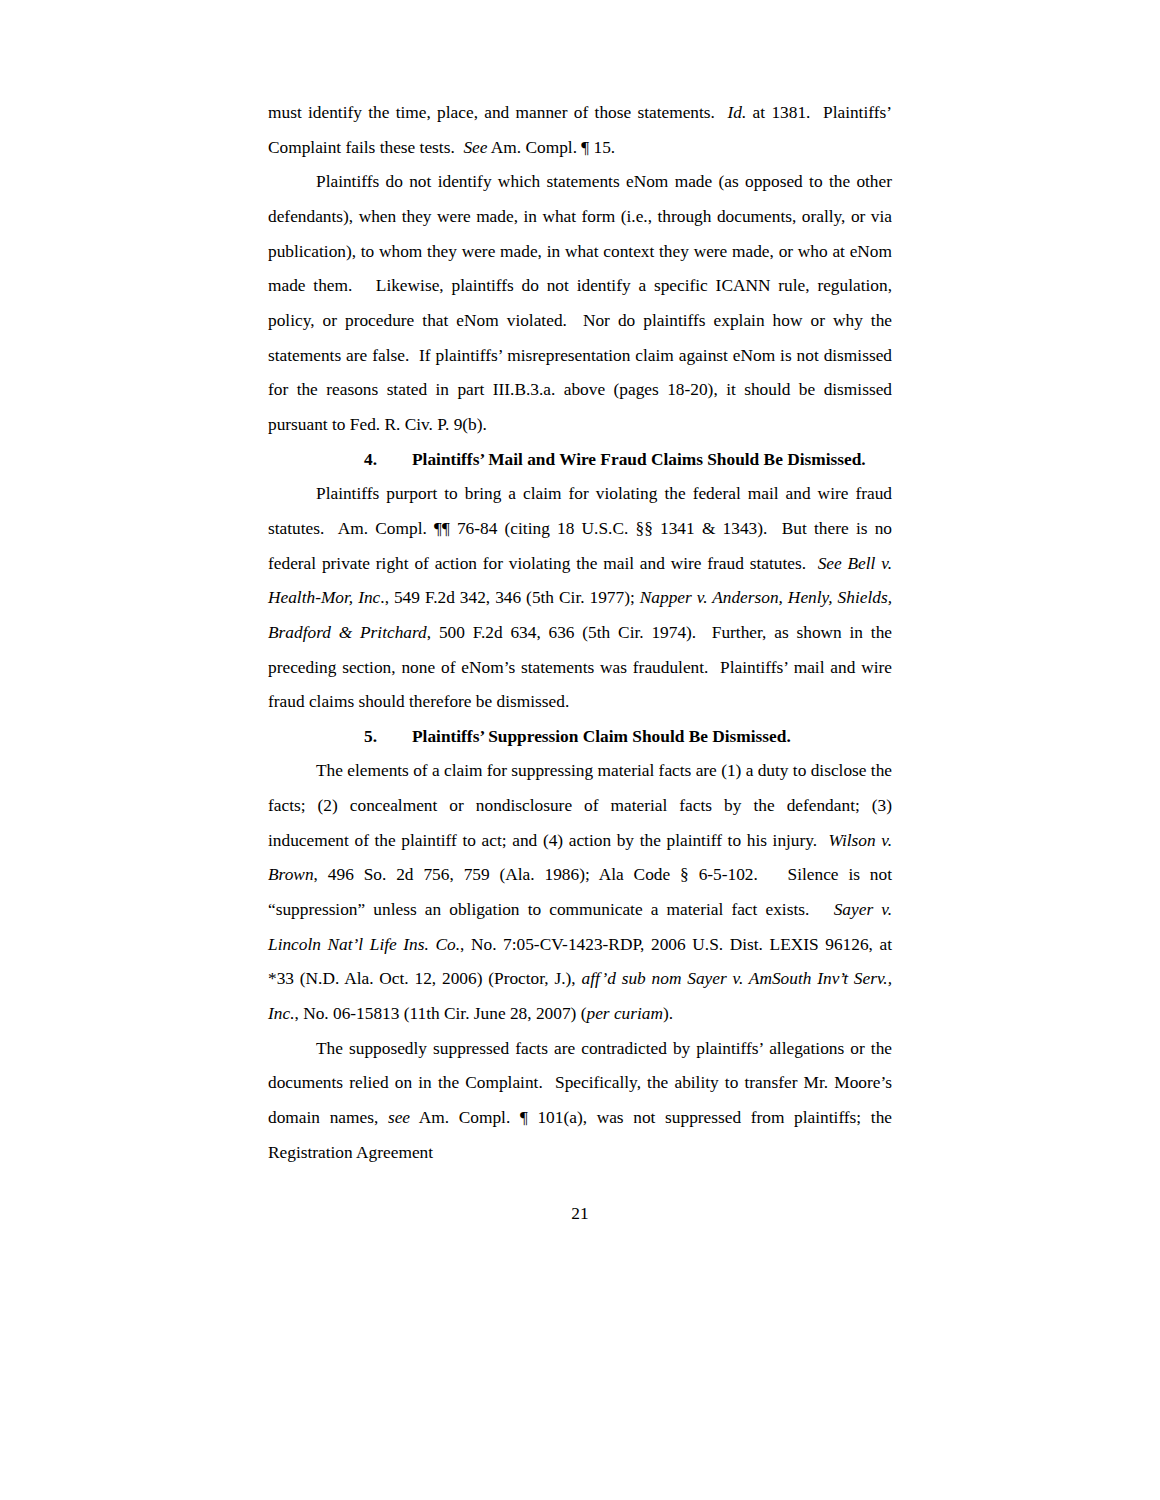must identify the time, place, and manner of those statements. Id. at 1381. Plaintiffs’ Complaint fails these tests. See Am. Compl. ¶ 15.
Plaintiffs do not identify which statements eNom made (as opposed to the other defendants), when they were made, in what form (i.e., through documents, orally, or via publication), to whom they were made, in what context they were made, or who at eNom made them. Likewise, plaintiffs do not identify a specific ICANN rule, regulation, policy, or procedure that eNom violated. Nor do plaintiffs explain how or why the statements are false. If plaintiffs’ misrepresentation claim against eNom is not dismissed for the reasons stated in part III.B.3.a. above (pages 18-20), it should be dismissed pursuant to Fed. R. Civ. P. 9(b).
4. Plaintiffs’ Mail and Wire Fraud Claims Should Be Dismissed.
Plaintiffs purport to bring a claim for violating the federal mail and wire fraud statutes. Am. Compl. ¶¶ 76-84 (citing 18 U.S.C. §§ 1341 & 1343). But there is no federal private right of action for violating the mail and wire fraud statutes. See Bell v. Health-Mor, Inc., 549 F.2d 342, 346 (5th Cir. 1977); Napper v. Anderson, Henly, Shields, Bradford & Pritchard, 500 F.2d 634, 636 (5th Cir. 1974). Further, as shown in the preceding section, none of eNom’s statements was fraudulent. Plaintiffs’ mail and wire fraud claims should therefore be dismissed.
5. Plaintiffs’ Suppression Claim Should Be Dismissed.
The elements of a claim for suppressing material facts are (1) a duty to disclose the facts; (2) concealment or nondisclosure of material facts by the defendant; (3) inducement of the plaintiff to act; and (4) action by the plaintiff to his injury. Wilson v. Brown, 496 So. 2d 756, 759 (Ala. 1986); Ala Code § 6-5-102. Silence is not “suppression” unless an obligation to communicate a material fact exists. Sayer v. Lincoln Nat’l Life Ins. Co., No. 7:05-CV-1423-RDP, 2006 U.S. Dist. LEXIS 96126, at *33 (N.D. Ala. Oct. 12, 2006) (Proctor, J.), aff’d sub nom Sayer v. AmSouth Inv’t Serv., Inc., No. 06-15813 (11th Cir. June 28, 2007) (per curiam).
The supposedly suppressed facts are contradicted by plaintiffs’ allegations or the documents relied on in the Complaint. Specifically, the ability to transfer Mr. Moore’s domain names, see Am. Compl. ¶ 101(a), was not suppressed from plaintiffs; the Registration Agreement
21